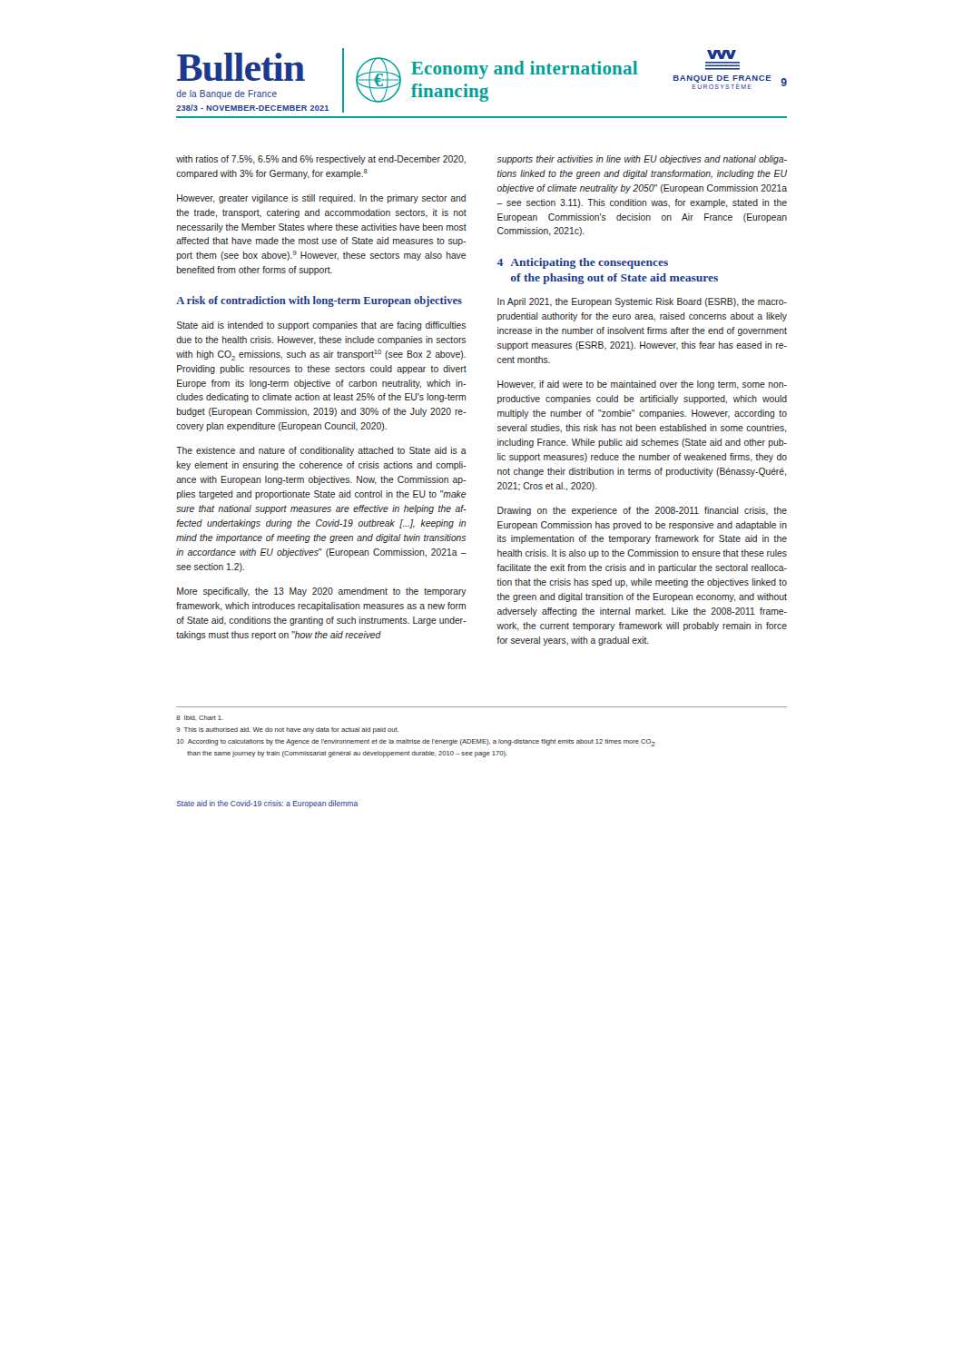Bulletin
de la Banque de France
238/3 - NOVEMBER-DECEMBER 2021
€
Economy and international financing
BANQUE DE FRANCE
EUROSYSTÈME
9
with ratios of 7.5%, 6.5% and 6% respectively at end-December 2020, compared with 3% for Germany, for example.8
However, greater vigilance is still required. In the primary sector and the trade, transport, catering and accommodation sectors, it is not necessarily the Member States where these activities have been most affected that have made the most use of State aid measures to support them (see box above).9 However, these sectors may also have benefited from other forms of support.
A risk of contradiction with long-term European objectives
State aid is intended to support companies that are facing difficulties due to the health crisis. However, these include companies in sectors with high CO2 emissions, such as air transport10 (see Box 2 above). Providing public resources to these sectors could appear to divert Europe from its long-term objective of carbon neutrality, which includes dedicating to climate action at least 25% of the EU's long-term budget (European Commission, 2019) and 30% of the July 2020 recovery plan expenditure (European Council, 2020).
The existence and nature of conditionality attached to State aid is a key element in ensuring the coherence of crisis actions and compliance with European long-term objectives. Now, the Commission applies targeted and proportionate State aid control in the EU to "make sure that national support measures are effective in helping the affected undertakings during the Covid-19 outbreak [...], keeping in mind the importance of meeting the green and digital twin transitions in accordance with EU objectives" (European Commission, 2021a – see section 1.2).
More specifically, the 13 May 2020 amendment to the temporary framework, which introduces recapitalisation measures as a new form of State aid, conditions the granting of such instruments. Large undertakings must thus report on "how the aid received
supports their activities in line with EU objectives and national obligations linked to the green and digital transformation, including the EU objective of climate neutrality by 2050" (European Commission 2021a – see section 3.11). This condition was, for example, stated in the European Commission's decision on Air France (European Commission, 2021c).
4 Anticipating the consequences
of the phasing out of State aid measures
In April 2021, the European Systemic Risk Board (ESRB), the macroprudential authority for the euro area, raised concerns about a likely increase in the number of insolvent firms after the end of government support measures (ESRB, 2021). However, this fear has eased in recent months.
However, if aid were to be maintained over the long term, some non-productive companies could be artificially supported, which would multiply the number of "zombie" companies. However, according to several studies, this risk has not been established in some countries, including France. While public aid schemes (State aid and other public support measures) reduce the number of weakened firms, they do not change their distribution in terms of productivity (Bénassy-Quéré, 2021; Cros et al., 2020).
Drawing on the experience of the 2008-2011 financial crisis, the European Commission has proved to be responsive and adaptable in its implementation of the temporary framework for State aid in the health crisis. It is also up to the Commission to ensure that these rules facilitate the exit from the crisis and in particular the sectoral reallocation that the crisis has sped up, while meeting the objectives linked to the green and digital transition of the European economy, and without adversely affecting the internal market. Like the 2008-2011 framework, the current temporary framework will probably remain in force for several years, with a gradual exit.
8 Ibid, Chart 1.
9 This is authorised aid. We do not have any data for actual aid paid out.
10 According to calculations by the Agence de l'environnement et de la maîtrise de l'énergie (ADEME), a long-distance flight emits about 12 times more CO2
than the same journey by train (Commissariat général au développement durable, 2010 – see page 170).
State aid in the Covid-19 crisis: a European dilemma